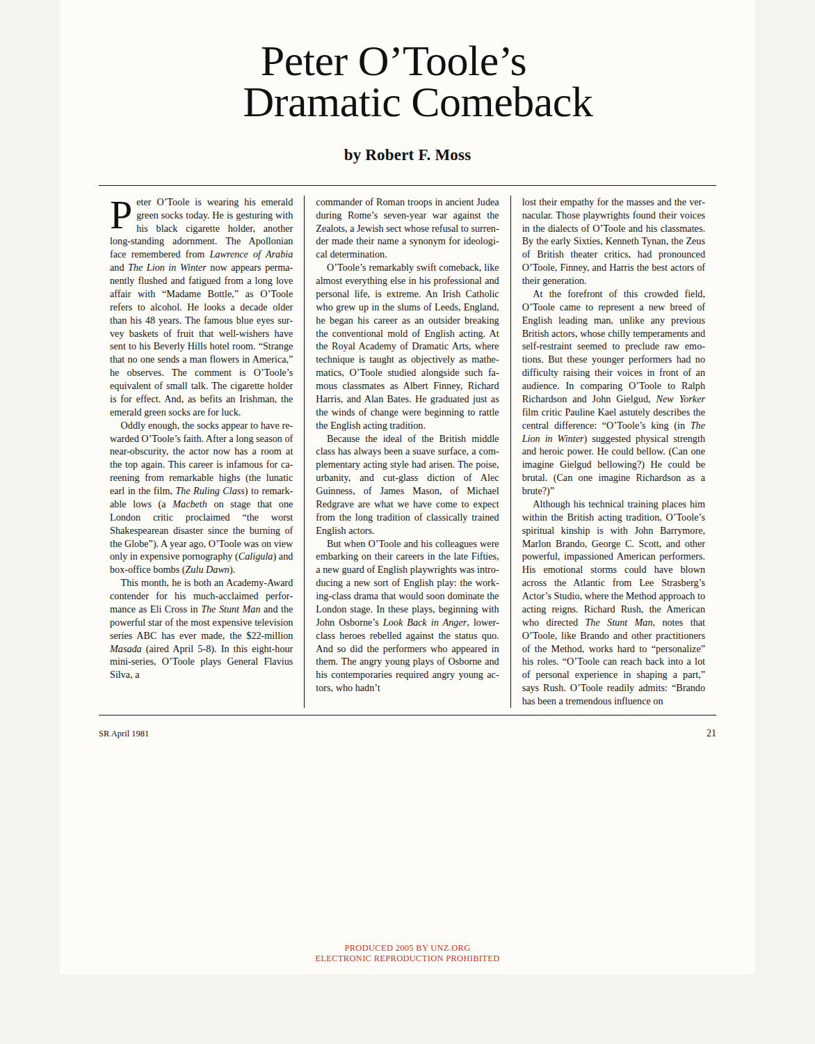Peter O’Toole’s Dramatic Comeback
by Robert F. Moss
Peter O’Toole is wearing his emerald green socks today. He is gesturing with his black cigarette holder, another long-standing adornment. The Apollonian face remembered from Lawrence of Arabia and The Lion in Winter now appears permanently flushed and fatigued from a long love affair with “Madame Bottle,” as O’Toole refers to alcohol. He looks a decade older than his 48 years. The famous blue eyes survey baskets of fruit that well-wishers have sent to his Beverly Hills hotel room. “Strange that no one sends a man flowers in America,” he observes. The comment is O’Toole’s equivalent of small talk. The cigarette holder is for effect. And, as befits an Irishman, the emerald green socks are for luck.
Oddly enough, the socks appear to have rewarded O’Toole’s faith. After a long season of near-obscurity, the actor now has a room at the top again. This career is infamous for careening from remarkable highs (the lunatic earl in the film, The Ruling Class) to remarkable lows (a Macbeth on stage that one London critic proclaimed “the worst Shakespearean disaster since the burning of the Globe”). A year ago, O’Toole was on view only in expensive pornography (Caligula) and box-office bombs (Zulu Dawn).
This month, he is both an Academy-Award contender for his much-acclaimed performance as Eli Cross in The Stunt Man and the powerful star of the most expensive television series ABC has ever made, the $22-million Masada (aired April 5-8). In this eight-hour mini-series, O’Toole plays General Flavius Silva, a
commander of Roman troops in ancient Judea during Rome’s seven-year war against the Zealots, a Jewish sect whose refusal to surrender made their name a synonym for ideological determination.
O’Toole’s remarkably swift comeback, like almost everything else in his professional and personal life, is extreme. An Irish Catholic who grew up in the slums of Leeds, England, he began his career as an outsider breaking the conventional mold of English acting. At the Royal Academy of Dramatic Arts, where technique is taught as objectively as mathematics, O’Toole studied alongside such famous classmates as Albert Finney, Richard Harris, and Alan Bates. He graduated just as the winds of change were beginning to rattle the English acting tradition.
Because the ideal of the British middle class has always been a suave surface, a complementary acting style had arisen. The poise, urbanity, and cut-glass diction of Alec Guinness, of James Mason, of Michael Redgrave are what we have come to expect from the long tradition of classically trained English actors.
But when O’Toole and his colleagues were embarking on their careers in the late Fifties, a new guard of English playwrights was introducing a new sort of English play: the working-class drama that would soon dominate the London stage. In these plays, beginning with John Osborne’s Look Back in Anger, lower-class heroes rebelled against the status quo. And so did the performers who appeared in them. The angry young plays of Osborne and his contemporaries required angry young actors, who hadn’t
lost their empathy for the masses and the vernacular. Those playwrights found their voices in the dialects of O’Toole and his classmates. By the early Sixties, Kenneth Tynan, the Zeus of British theater critics, had pronounced O’Toole, Finney, and Harris the best actors of their generation.
At the forefront of this crowded field, O’Toole came to represent a new breed of English leading man, unlike any previous British actors, whose chilly temperaments and self-restraint seemed to preclude raw emotions. But these younger performers had no difficulty raising their voices in front of an audience. In comparing O’Toole to Ralph Richardson and John Gielgud, New Yorker film critic Pauline Kael astutely describes the central difference: “O’Toole’s king (in The Lion in Winter) suggested physical strength and heroic power. He could bellow. (Can one imagine Gielgud bellowing?) He could be brutal. (Can one imagine Richardson as a brute?)”
Although his technical training places him within the British acting tradition, O’Toole’s spiritual kinship is with John Barrymore, Marlon Brando, George C. Scott, and other powerful, impassioned American performers. His emotional storms could have blown across the Atlantic from Lee Strasberg’s Actor’s Studio, where the Method approach to acting reigns. Richard Rush, the American who directed The Stunt Man, notes that O’Toole, like Brando and other practitioners of the Method, works hard to “personalize” his roles. “O’Toole can reach back into a lot of personal experience in shaping a part,” says Rush. O’Toole readily admits: “Brando has been a tremendous influence on
SR April 1981
21
PRODUCED 2005 BY UNZ.ORG
ELECTRONIC REPRODUCTION PROHIBITED